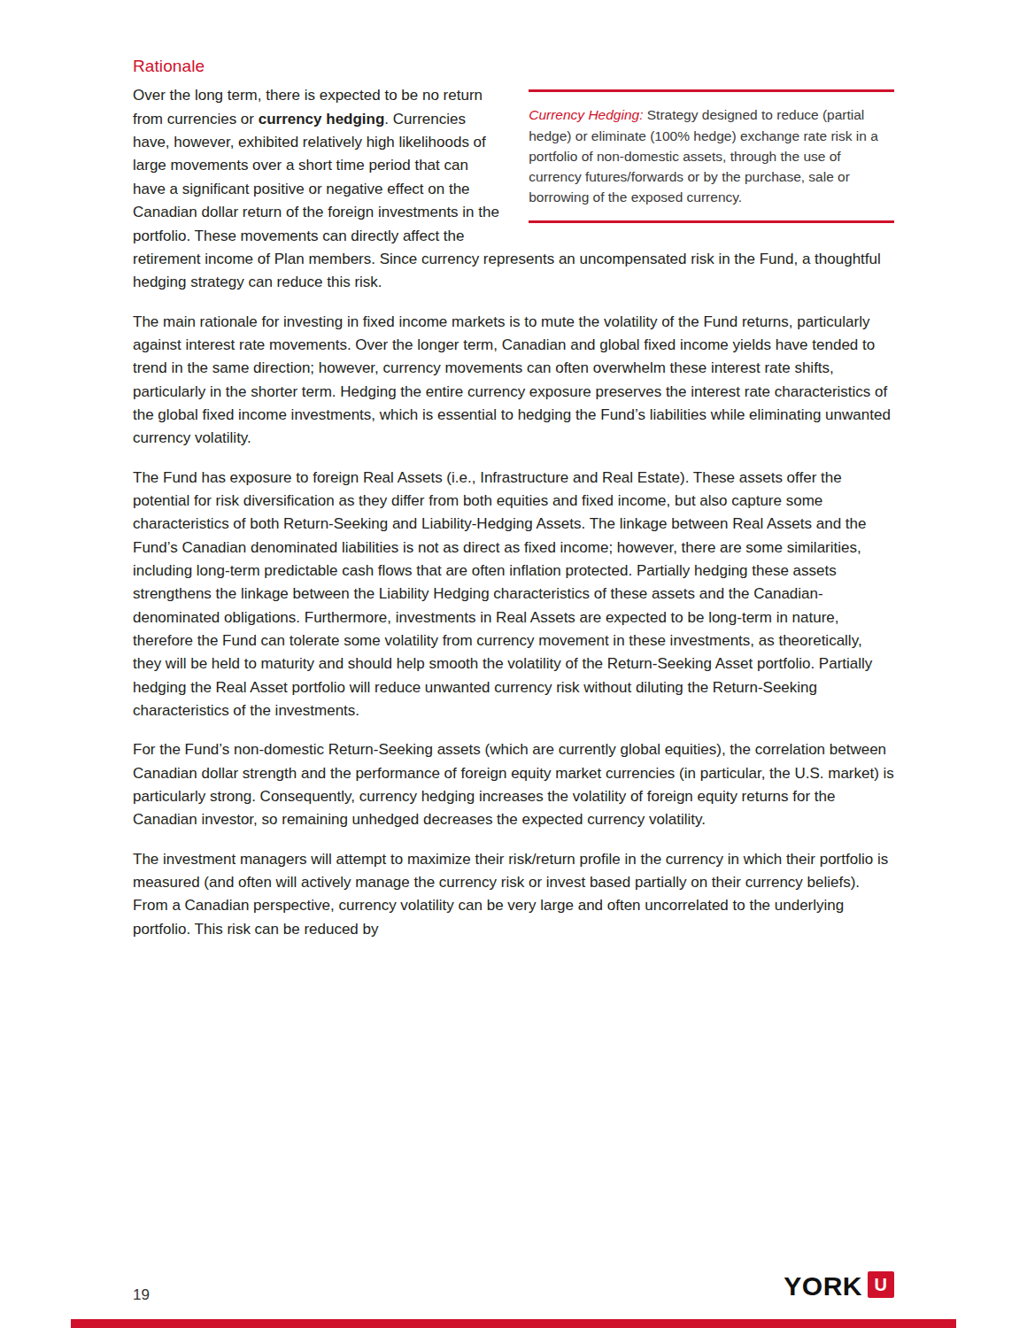Rationale
Currency Hedging: Strategy designed to reduce (partial hedge) or eliminate (100% hedge) exchange rate risk in a portfolio of non-domestic assets, through the use of currency futures/forwards or by the purchase, sale or borrowing of the exposed currency.
Over the long term, there is expected to be no return from currencies or currency hedging. Currencies have, however, exhibited relatively high likelihoods of large movements over a short time period that can have a significant positive or negative effect on the Canadian dollar return of the foreign investments in the portfolio. These movements can directly affect the retirement income of Plan members. Since currency represents an uncompensated risk in the Fund, a thoughtful hedging strategy can reduce this risk.
The main rationale for investing in fixed income markets is to mute the volatility of the Fund returns, particularly against interest rate movements. Over the longer term, Canadian and global fixed income yields have tended to trend in the same direction; however, currency movements can often overwhelm these interest rate shifts, particularly in the shorter term. Hedging the entire currency exposure preserves the interest rate characteristics of the global fixed income investments, which is essential to hedging the Fund’s liabilities while eliminating unwanted currency volatility.
The Fund has exposure to foreign Real Assets (i.e., Infrastructure and Real Estate). These assets offer the potential for risk diversification as they differ from both equities and fixed income, but also capture some characteristics of both Return-Seeking and Liability-Hedging Assets. The linkage between Real Assets and the Fund’s Canadian denominated liabilities is not as direct as fixed income; however, there are some similarities, including long-term predictable cash flows that are often inflation protected. Partially hedging these assets strengthens the linkage between the Liability Hedging characteristics of these assets and the Canadian-denominated obligations. Furthermore, investments in Real Assets are expected to be long-term in nature, therefore the Fund can tolerate some volatility from currency movement in these investments, as theoretically, they will be held to maturity and should help smooth the volatility of the Return-Seeking Asset portfolio. Partially hedging the Real Asset portfolio will reduce unwanted currency risk without diluting the Return-Seeking characteristics of the investments.
For the Fund’s non-domestic Return-Seeking assets (which are currently global equities), the correlation between Canadian dollar strength and the performance of foreign equity market currencies (in particular, the U.S. market) is particularly strong. Consequently, currency hedging increases the volatility of foreign equity returns for the Canadian investor, so remaining unhedged decreases the expected currency volatility.
The investment managers will attempt to maximize their risk/return profile in the currency in which their portfolio is measured (and often will actively manage the currency risk or invest based partially on their currency beliefs). From a Canadian perspective, currency volatility can be very large and often uncorrelated to the underlying portfolio. This risk can be reduced by
19
YORK U